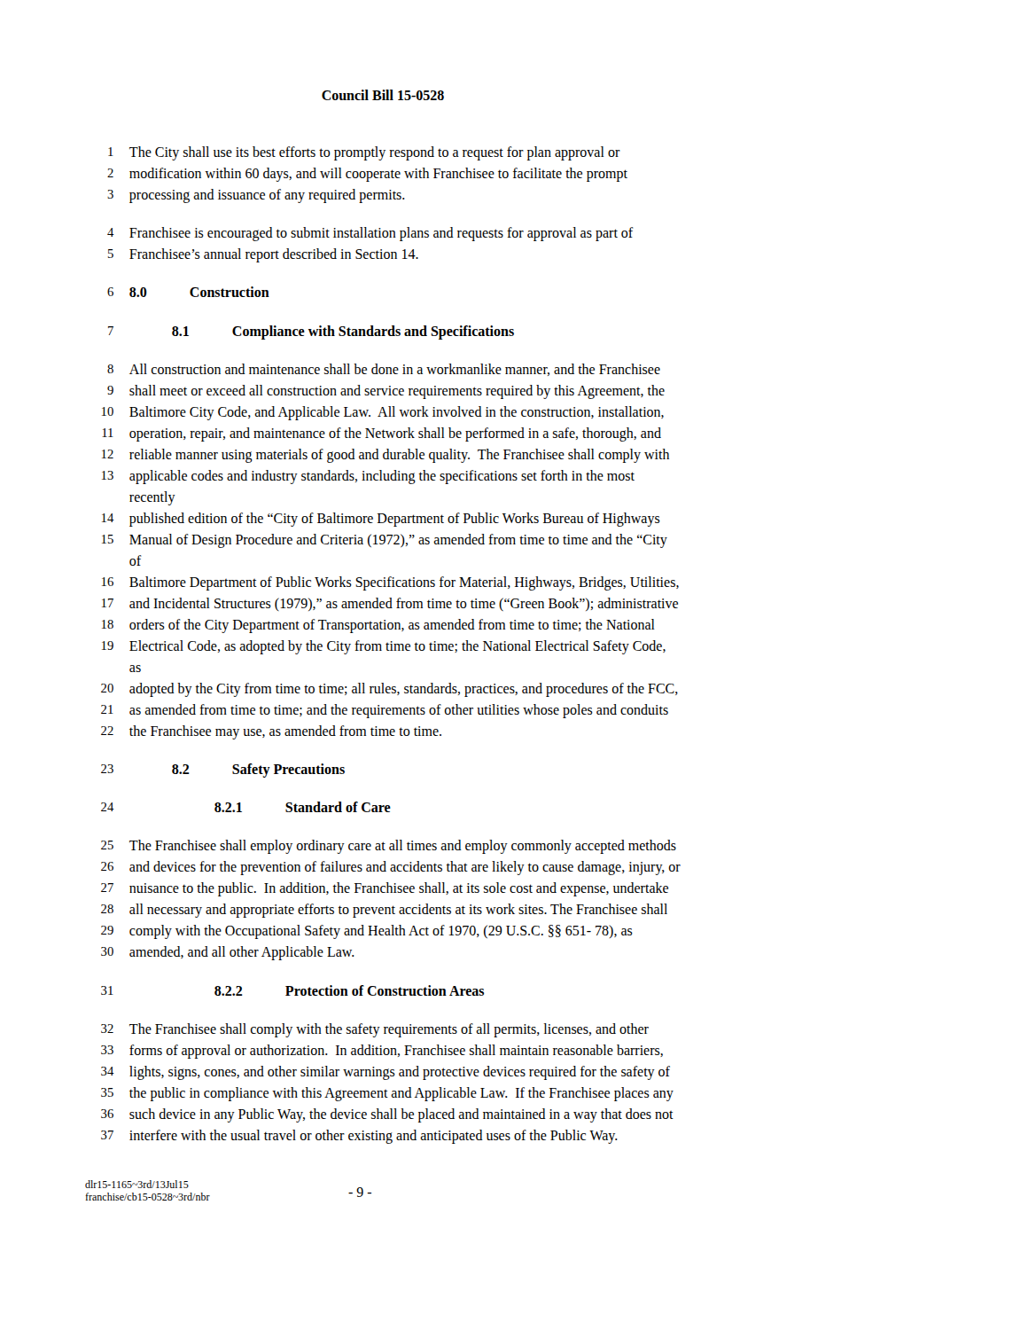Council Bill 15-0528
1
The City shall use its best efforts to promptly respond to a request for plan approval or
2
modification within 60 days, and will cooperate with Franchisee to facilitate the prompt
3
processing and issuance of any required permits.
4
Franchisee is encouraged to submit installation plans and requests for approval as part of
5
Franchisee’s annual report described in Section 14.
6
8.0 Construction
7
8.1 Compliance with Standards and Specifications
8
All construction and maintenance shall be done in a workmanlike manner, and the Franchisee
9
shall meet or exceed all construction and service requirements required by this Agreement, the
10
Baltimore City Code, and Applicable Law. All work involved in the construction, installation,
11
operation, repair, and maintenance of the Network shall be performed in a safe, thorough, and
12
reliable manner using materials of good and durable quality. The Franchisee shall comply with
13
applicable codes and industry standards, including the specifications set forth in the most recently
14
published edition of the “City of Baltimore Department of Public Works Bureau of Highways
15
Manual of Design Procedure and Criteria (1972),” as amended from time to time and the “City of
16
Baltimore Department of Public Works Specifications for Material, Highways, Bridges, Utilities,
17
and Incidental Structures (1979),” as amended from time to time (“Green Book”); administrative
18
orders of the City Department of Transportation, as amended from time to time; the National
19
Electrical Code, as adopted by the City from time to time; the National Electrical Safety Code, as
20
adopted by the City from time to time; all rules, standards, practices, and procedures of the FCC,
21
as amended from time to time; and the requirements of other utilities whose poles and conduits
22
the Franchisee may use, as amended from time to time.
23
8.2 Safety Precautions
24
8.2.1 Standard of Care
25
The Franchisee shall employ ordinary care at all times and employ commonly accepted methods
26
and devices for the prevention of failures and accidents that are likely to cause damage, injury, or
27
nuisance to the public. In addition, the Franchisee shall, at its sole cost and expense, undertake
28
all necessary and appropriate efforts to prevent accidents at its work sites. The Franchisee shall
29
comply with the Occupational Safety and Health Act of 1970, (29 U.S.C. §§ 651- 78), as
30
amended, and all other Applicable Law.
31
8.2.2 Protection of Construction Areas
32
The Franchisee shall comply with the safety requirements of all permits, licenses, and other
33
forms of approval or authorization. In addition, Franchisee shall maintain reasonable barriers,
34
lights, signs, cones, and other similar warnings and protective devices required for the safety of
35
the public in compliance with this Agreement and Applicable Law. If the Franchisee places any
36
such device in any Public Way, the device shall be placed and maintained in a way that does not
37
interfere with the usual travel or other existing and anticipated uses of the Public Way.
dlr15-1165~3rd/13Jul15
franchise/cb15-0528~3rd/nbr
- 9 -